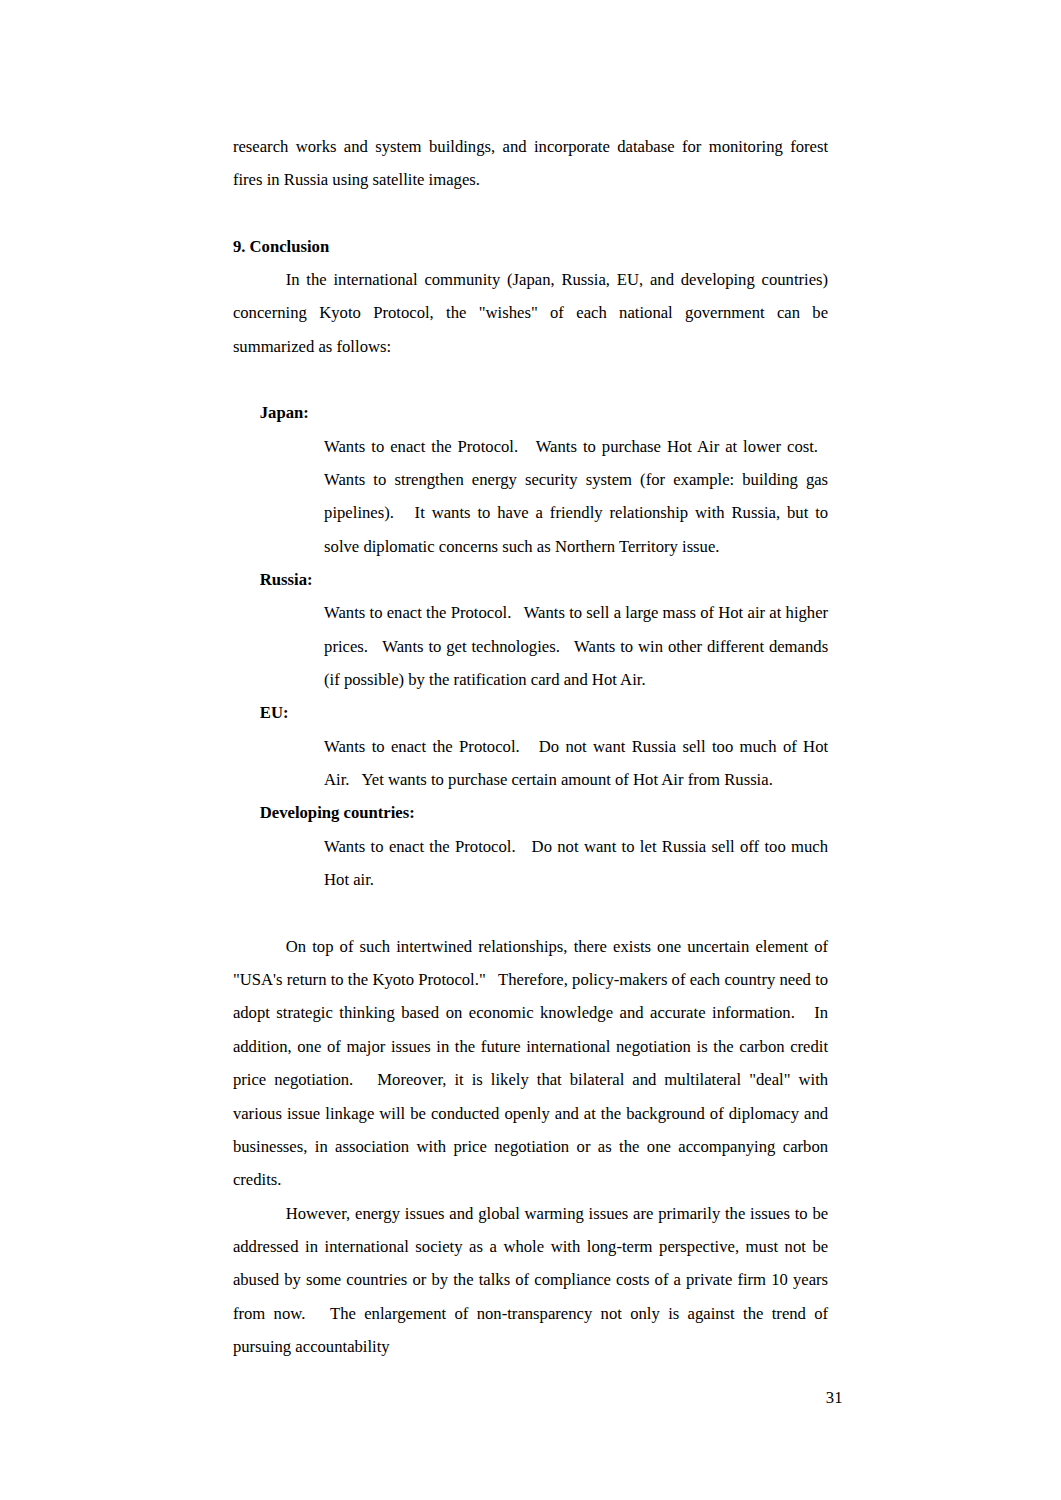research works and system buildings, and incorporate database for monitoring forest fires in Russia using satellite images.
9. Conclusion
In the international community (Japan, Russia, EU, and developing countries) concerning Kyoto Protocol, the "wishes" of each national government can be summarized as follows:
Japan:
Wants to enact the Protocol. Wants to purchase Hot Air at lower cost. Wants to strengthen energy security system (for example: building gas pipelines). It wants to have a friendly relationship with Russia, but to solve diplomatic concerns such as Northern Territory issue.
Russia:
Wants to enact the Protocol. Wants to sell a large mass of Hot air at higher prices. Wants to get technologies. Wants to win other different demands (if possible) by the ratification card and Hot Air.
EU:
Wants to enact the Protocol. Do not want Russia sell too much of Hot Air. Yet wants to purchase certain amount of Hot Air from Russia.
Developing countries:
Wants to enact the Protocol. Do not want to let Russia sell off too much Hot air.
On top of such intertwined relationships, there exists one uncertain element of "USA's return to the Kyoto Protocol." Therefore, policy-makers of each country need to adopt strategic thinking based on economic knowledge and accurate information. In addition, one of major issues in the future international negotiation is the carbon credit price negotiation. Moreover, it is likely that bilateral and multilateral "deal" with various issue linkage will be conducted openly and at the background of diplomacy and businesses, in association with price negotiation or as the one accompanying carbon credits.
However, energy issues and global warming issues are primarily the issues to be addressed in international society as a whole with long-term perspective, must not be abused by some countries or by the talks of compliance costs of a private firm 10 years from now. The enlargement of non-transparency not only is against the trend of pursuing accountability
31